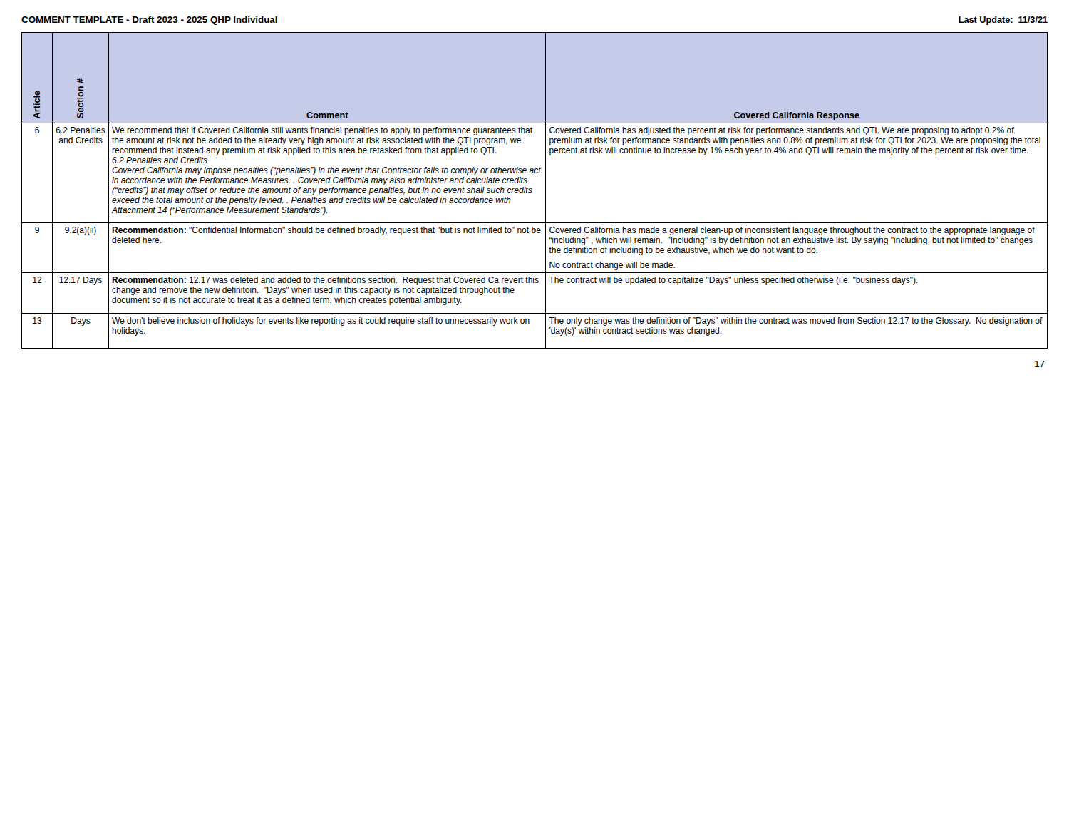COMMENT TEMPLATE - Draft 2023 - 2025 QHP Individual
Last Update: 11/3/21
| Article | Section # | Comment | Covered California Response |
| --- | --- | --- | --- |
| 6 | 6.2 Penalties and Credits | We recommend that if Covered California still wants financial penalties to apply to performance guarantees that the amount at risk not be added to the already very high amount at risk associated with the QTI program, we recommend that instead any premium at risk applied to this area be retasked from that applied to QTI. 6.2 Penalties and Credits Covered California may impose penalties (“penalties”) in the event that Contractor fails to comply or otherwise act in accordance with the Performance Measures. . Covered California may also administer and calculate credits (“credits”) that may offset or reduce the amount of any performance penalties, but in no event shall such credits exceed the total amount of the penalty levied. . Penalties and credits will be calculated in accordance with Attachment 14 (“Performance Measurement Standards”). | Covered California has adjusted the percent at risk for performance standards and QTI. We are proposing to adopt 0.2% of premium at risk for performance standards with penalties and 0.8% of premium at risk for QTI for 2023. We are proposing the total percent at risk will continue to increase by 1% each year to 4% and QTI will remain the majority of the percent at risk over time. |
| 9 | 9.2(a)(ii) | Recommendation: "Confidential Information" should be defined broadly, request that "but is not limited to" not be deleted here. | Covered California has made a general clean-up of inconsistent language throughout the contract to the appropriate language of “including” , which will remain. "Including" is by definition not an exhaustive list. By saying "including, but not limited to" changes the definition of including to be exhaustive, which we do not want to do. No contract change will be made. |
| 12 | 12.17 Days | Recommendation: 12.17 was deleted and added to the definitions section. Request that Covered Ca revert this change and remove the new definitoin. "Days" when used in this capacity is not capitalized throughout the document so it is not accurate to treat it as a defined term, which creates potential ambiguity. | The contract will be updated to capitalize "Days" unless specified otherwise (i.e. "business days"). |
| 13 | Days | We don't believe inclusion of holidays for events like reporting as it could require staff to unnecessarily work on holidays. | The only change was the definition of "Days" within the contract was moved from Section 12.17 to the Glossary. No designation of 'day(s)' within contract sections was changed. |
17